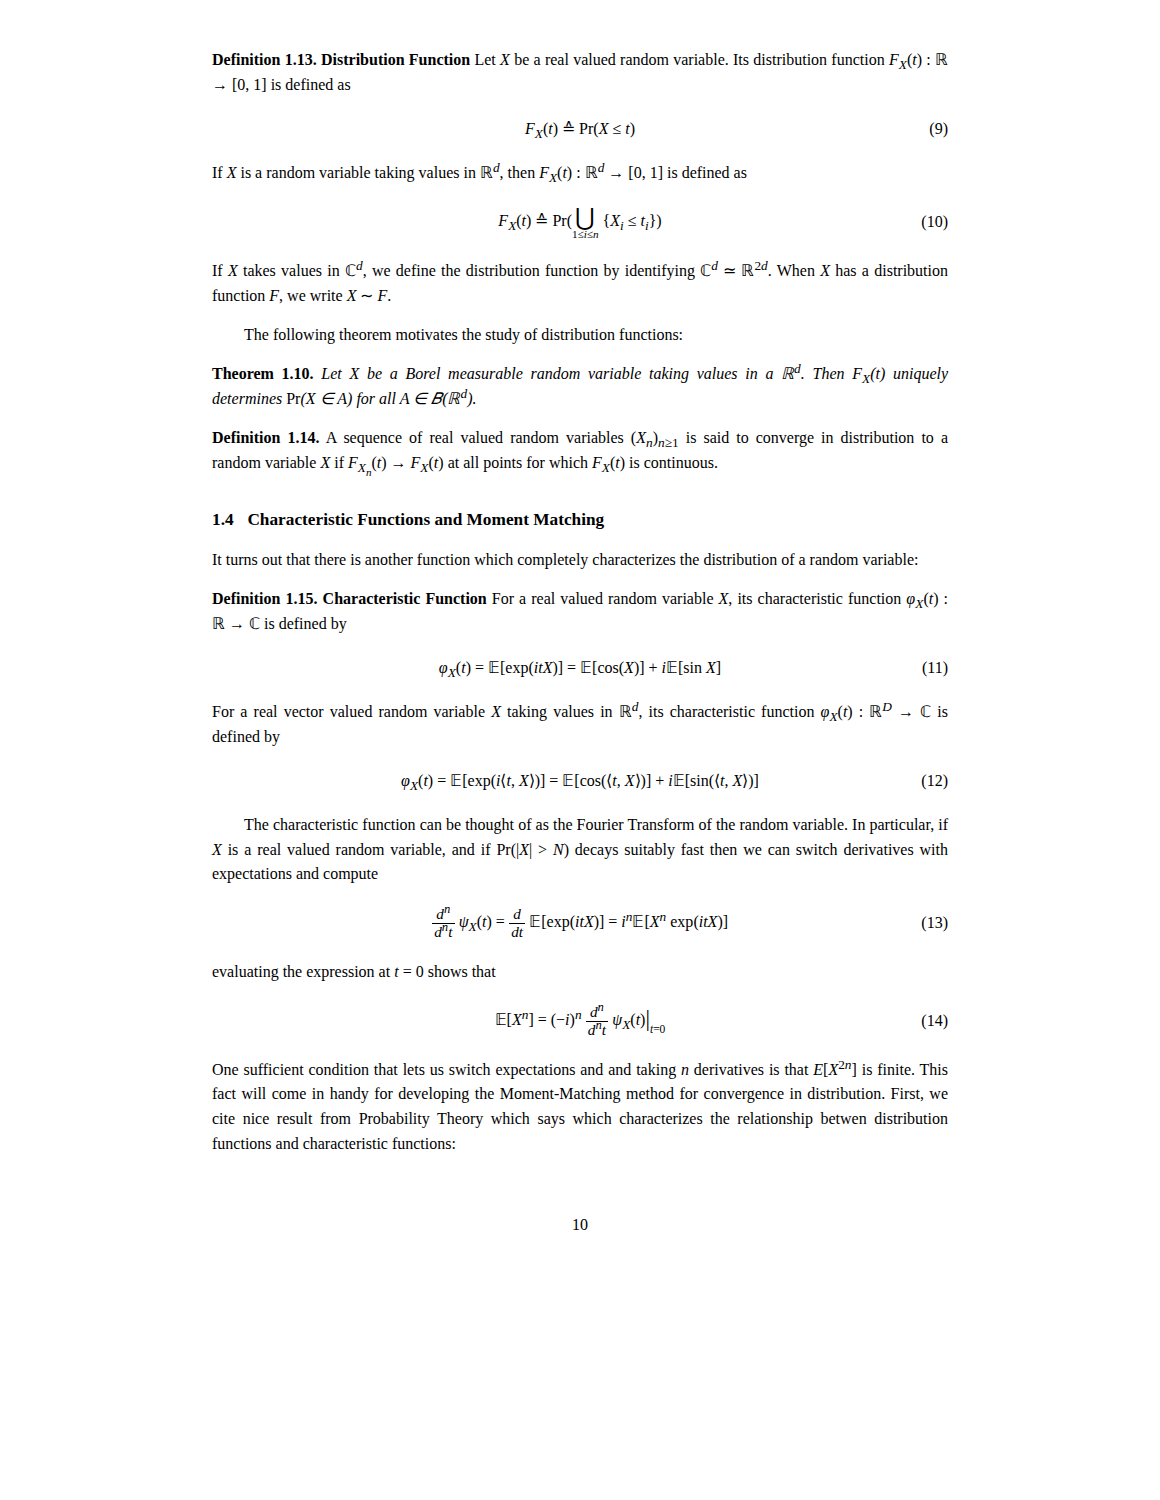Definition 1.13. Distribution Function Let X be a real valued random variable. Its distribution function FX(t) : ℝ → [0, 1] is defined as
FX(t) ≙ Pr(X ≤ t) (9)
If X is a random variable taking values in ℝd, then FX(t) : ℝd → [0, 1] is defined as
FX(t) ≙ Pr(⋃1≤i≤n {Xi ≤ ti}) (10)
If X takes values in ℂd, we define the distribution function by identifying ℂd ≃ ℝ2d. When X has a distribution function F, we write X ∼ F.
The following theorem motivates the study of distribution functions:
Theorem 1.10. Let X be a Borel measurable random variable taking values in a ℝd. Then FX(t) uniquely determines Pr(X ∈ A) for all A ∈ 𝐵(ℝd).
Definition 1.14. A sequence of real valued random variables (Xn)n≥1 is said to converge in distribution to a random variable X if FXn(t) → FX(t) at all points for which FX(t) is continuous.
1.4 Characteristic Functions and Moment Matching
It turns out that there is another function which completely characterizes the distribution of a random variable:
Definition 1.15. Characteristic Function For a real valued random variable X, its characteristic function φX(t) : ℝ → ℂ is defined by
φX(t) = 𝔼[exp(itX)] = 𝔼[cos(X)] + i𝔼[sin X] (11)
For a real vector valued random variable X taking values in ℝd, its characteristic function φX(t) : ℝD → ℂ is defined by
φX(t) = 𝔼[exp(i⟨t, X⟩)] = 𝔼[cos(⟨t, X⟩)] + i𝔼[sin(⟨t, X⟩)] (12)
The characteristic function can be thought of as the Fourier Transform of the random variable. In particular, if X is a real valued random variable, and if Pr(|X| > N) decays suitably fast then we can switch derivatives with expectations and compute
dn dnt ψX(t) = ddt 𝔼[exp(itX)] = in𝔼[Xn exp(itX)] (13)
evaluating the expression at t = 0 shows that
𝔼[Xn] = (−i)n dn dnt ψX(t)|t=0 (14)
One sufficient condition that lets us switch expectations and and taking n derivatives is that E[X2n] is finite. This fact will come in handy for developing the Moment-Matching method for convergence in distribution. First, we cite nice result from Probability Theory which says which characterizes the relationship betwen distribution functions and characteristic functions:
10